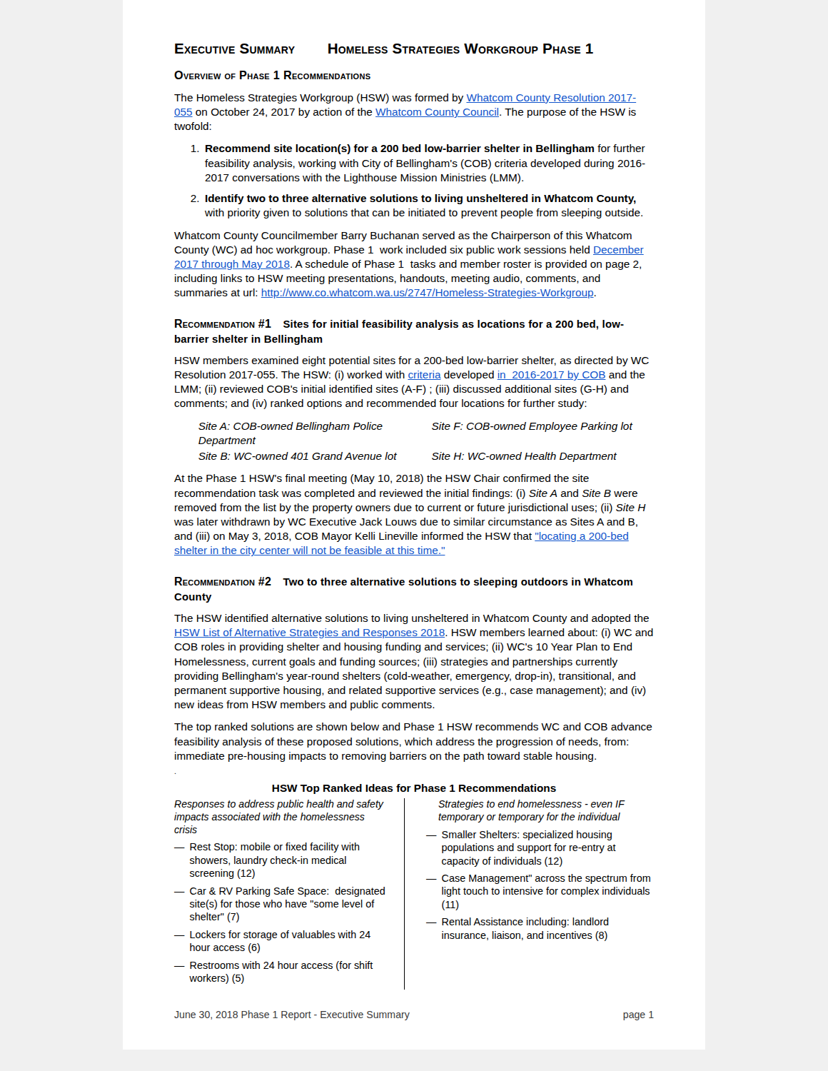Executive Summary Homeless Strategies Workgroup Phase 1
Overview of Phase 1 Recommendations
The Homeless Strategies Workgroup (HSW) was formed by Whatcom County Resolution 2017-055 on October 24, 2017 by action of the Whatcom County Council. The purpose of the HSW is twofold:
Recommend site location(s) for a 200 bed low-barrier shelter in Bellingham for further feasibility analysis, working with City of Bellingham's (COB) criteria developed during 2016-2017 conversations with the Lighthouse Mission Ministries (LMM).
Identify two to three alternative solutions to living unsheltered in Whatcom County, with priority given to solutions that can be initiated to prevent people from sleeping outside.
Whatcom County Councilmember Barry Buchanan served as the Chairperson of this Whatcom County (WC) ad hoc workgroup. Phase 1 work included six public work sessions held December 2017 through May 2018. A schedule of Phase 1 tasks and member roster is provided on page 2, including links to HSW meeting presentations, handouts, meeting audio, comments, and summaries at url: http://www.co.whatcom.wa.us/2747/Homeless-Strategies-Workgroup.
Recommendation #1 Sites for initial feasibility analysis as locations for a 200 bed, low-barrier shelter in Bellingham
HSW members examined eight potential sites for a 200-bed low-barrier shelter, as directed by WC Resolution 2017-055. The HSW: (i) worked with criteria developed in 2016-2017 by COB and the LMM; (ii) reviewed COB's initial identified sites (A-F) ; (iii) discussed additional sites (G-H) and comments; and (iv) ranked options and recommended four locations for further study:
Site A: COB-owned Bellingham Police Department
Site F: COB-owned Employee Parking lot
Site B: WC-owned 401 Grand Avenue lot
Site H: WC-owned Health Department
At the Phase 1 HSW's final meeting (May 10, 2018) the HSW Chair confirmed the site recommendation task was completed and reviewed the initial findings: (i) Site A and Site B were removed from the list by the property owners due to current or future jurisdictional uses; (ii) Site H was later withdrawn by WC Executive Jack Louws due to similar circumstance as Sites A and B, and (iii) on May 3, 2018, COB Mayor Kelli Lineville informed the HSW that "locating a 200-bed shelter in the city center will not be feasible at this time."
Recommendation #2 Two to three alternative solutions to sleeping outdoors in Whatcom County
The HSW identified alternative solutions to living unsheltered in Whatcom County and adopted the HSW List of Alternative Strategies and Responses 2018. HSW members learned about: (i) WC and COB roles in providing shelter and housing funding and services; (ii) WC's 10 Year Plan to End Homelessness, current goals and funding sources; (iii) strategies and partnerships currently providing Bellingham's year-round shelters (cold-weather, emergency, drop-in), transitional, and permanent supportive housing, and related supportive services (e.g., case management); and (iv) new ideas from HSW members and public comments.
The top ranked solutions are shown below and Phase 1 HSW recommends WC and COB advance feasibility analysis of these proposed solutions, which address the progression of needs, from: immediate pre-housing impacts to removing barriers on the path toward stable housing.
.
HSW Top Ranked Ideas for Phase 1 Recommendations
Responses to address public health and safety impacts associated with the homelessness crisis
Rest Stop: mobile or fixed facility with showers, laundry check-in medical screening (12)
Car & RV Parking Safe Space: designated site(s) for those who have "some level of shelter" (7)
Lockers for storage of valuables with 24 hour access (6)
Restrooms with 24 hour access (for shift workers) (5)
Strategies to end homelessness - even IF temporary or temporary for the individual
Smaller Shelters: specialized housing populations and support for re-entry at capacity of individuals (12)
Case Management" across the spectrum from light touch to intensive for complex individuals (11)
Rental Assistance including: landlord insurance, liaison, and incentives (8)
June 30, 2018 Phase 1 Report - Executive Summary
page 1